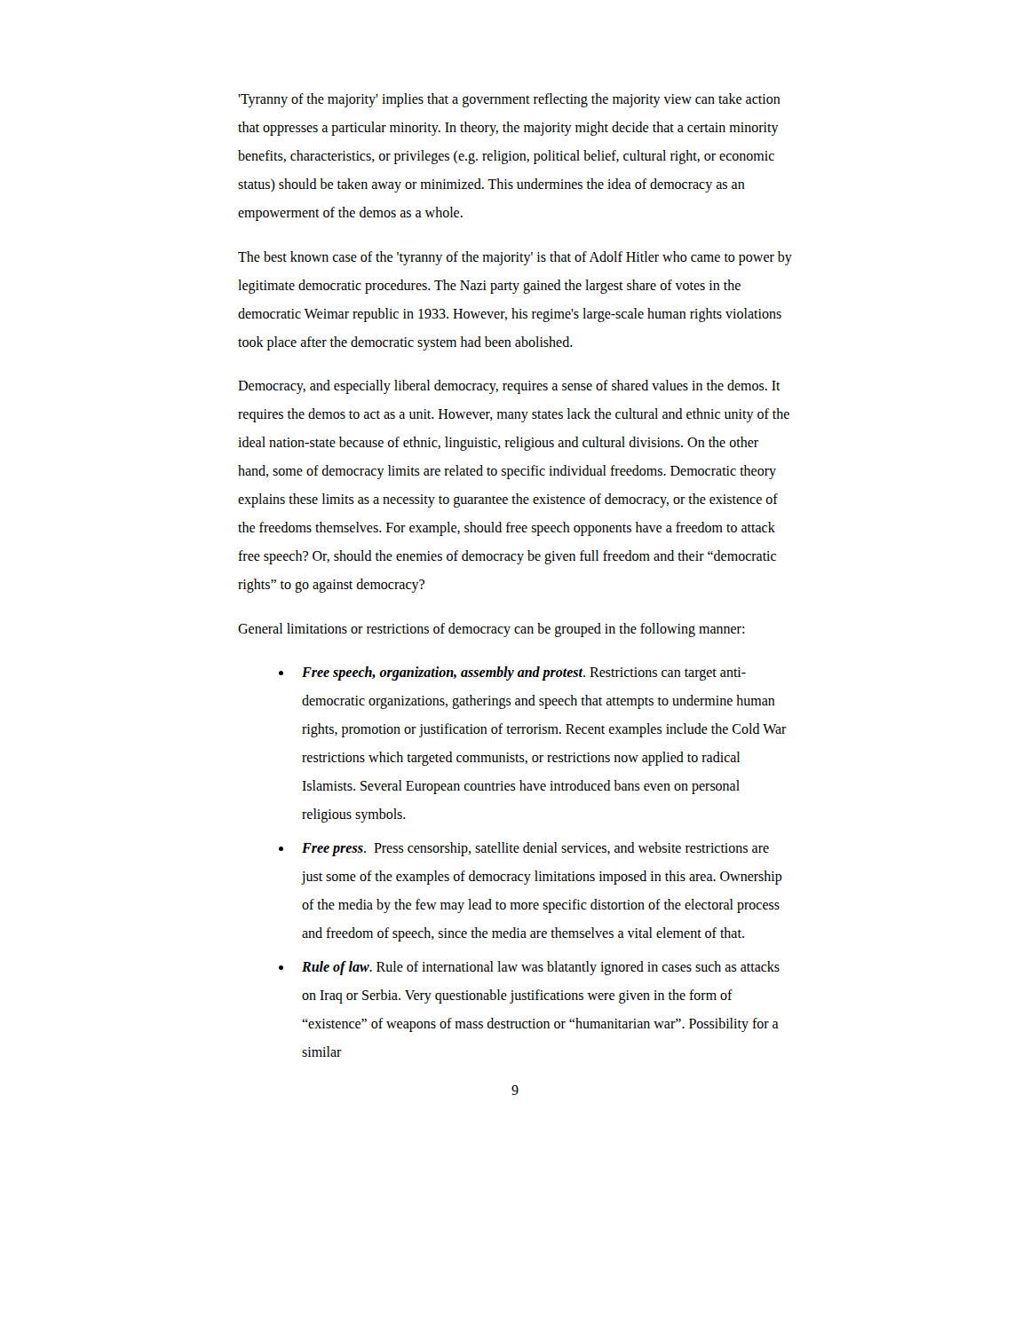'Tyranny of the majority' implies that a government reflecting the majority view can take action that oppresses a particular minority. In theory, the majority might decide that a certain minority benefits, characteristics, or privileges (e.g. religion, political belief, cultural right, or economic status) should be taken away or minimized. This undermines the idea of democracy as an empowerment of the demos as a whole.
The best known case of the 'tyranny of the majority' is that of Adolf Hitler who came to power by legitimate democratic procedures. The Nazi party gained the largest share of votes in the democratic Weimar republic in 1933. However, his regime's large-scale human rights violations took place after the democratic system had been abolished.
Democracy, and especially liberal democracy, requires a sense of shared values in the demos. It requires the demos to act as a unit. However, many states lack the cultural and ethnic unity of the ideal nation-state because of ethnic, linguistic, religious and cultural divisions. On the other hand, some of democracy limits are related to specific individual freedoms. Democratic theory explains these limits as a necessity to guarantee the existence of democracy, or the existence of the freedoms themselves. For example, should free speech opponents have a freedom to attack free speech? Or, should the enemies of democracy be given full freedom and their “democratic rights” to go against democracy?
General limitations or restrictions of democracy can be grouped in the following manner:
Free speech, organization, assembly and protest. Restrictions can target anti-democratic organizations, gatherings and speech that attempts to undermine human rights, promotion or justification of terrorism. Recent examples include the Cold War restrictions which targeted communists, or restrictions now applied to radical Islamists. Several European countries have introduced bans even on personal religious symbols.
Free press. Press censorship, satellite denial services, and website restrictions are just some of the examples of democracy limitations imposed in this area. Ownership of the media by the few may lead to more specific distortion of the electoral process and freedom of speech, since the media are themselves a vital element of that.
Rule of law. Rule of international law was blatantly ignored in cases such as attacks on Iraq or Serbia. Very questionable justifications were given in the form of “existence” of weapons of mass destruction or “humanitarian war”. Possibility for a similar
9